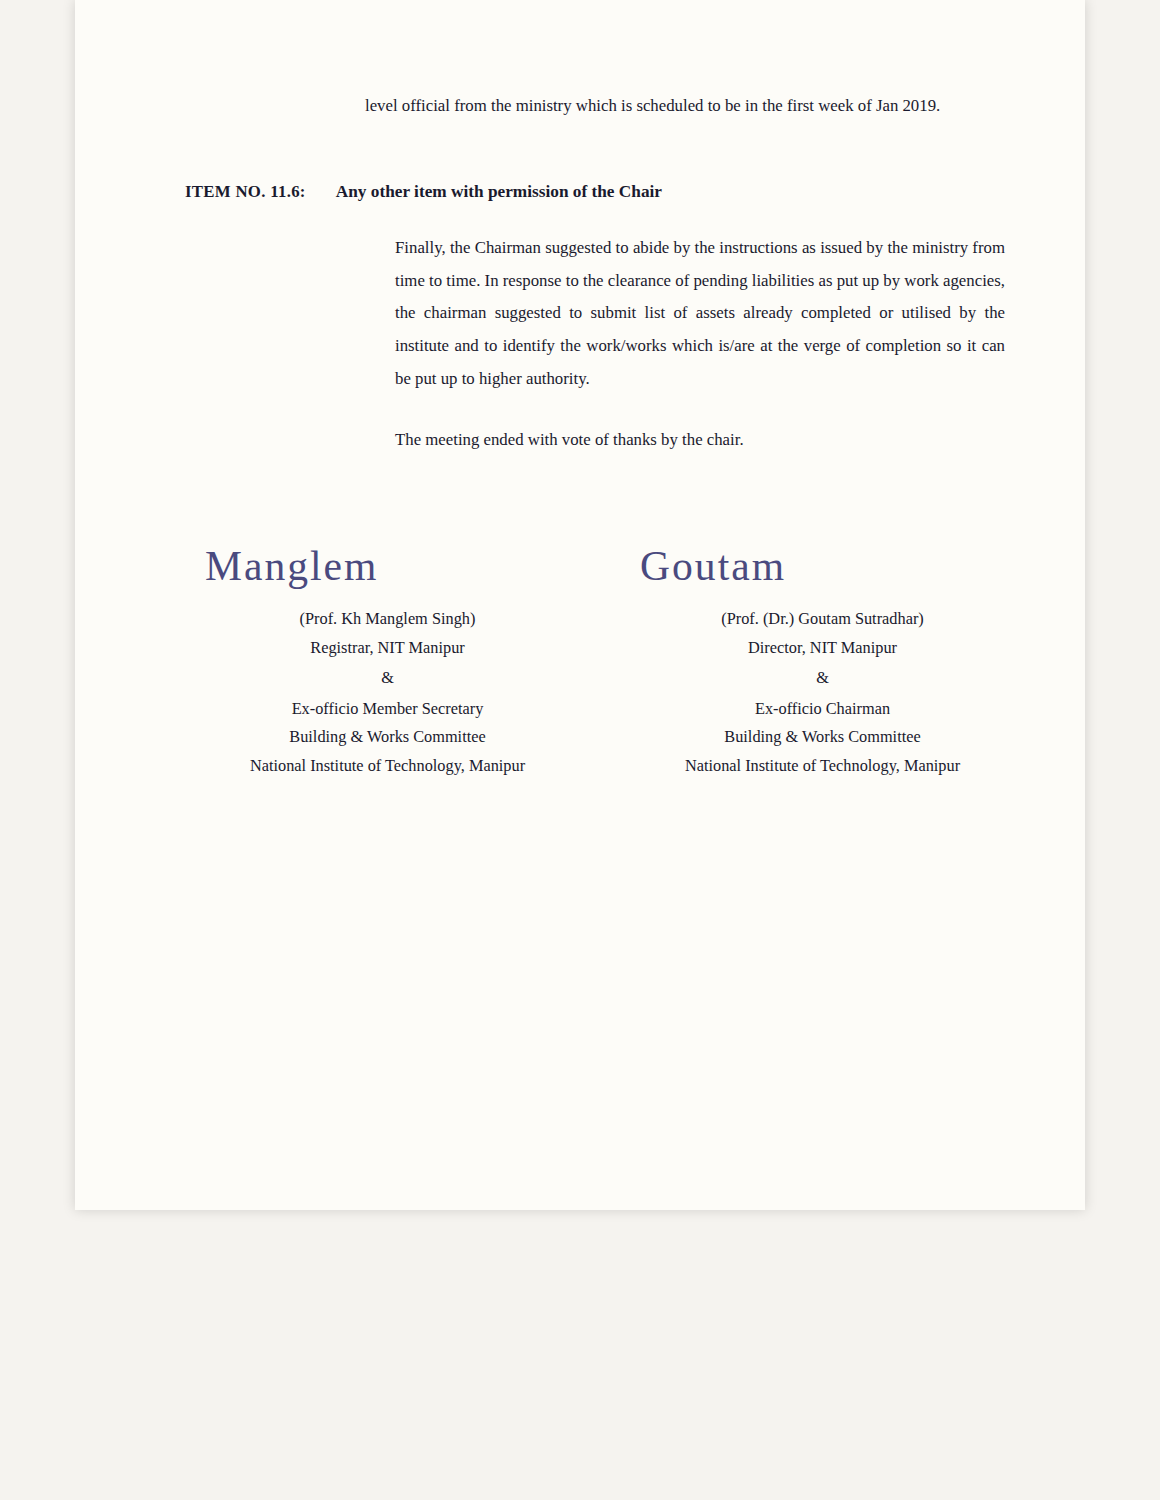level official from the ministry which is scheduled to be in the first week of Jan 2019.
ITEM NO. 11.6:
Any other item with permission of the Chair
Finally, the Chairman suggested to abide by the instructions as issued by the ministry from time to time. In response to the clearance of pending liabilities as put up by work agencies, the chairman suggested to submit list of assets already completed or utilised by the institute and to identify the work/works which is/are at the verge of completion so it can be put up to higher authority.
The meeting ended with vote of thanks by the chair.
Manglem
(Prof. Kh Manglem Singh)
Registrar, NIT Manipur
& Ex-officio Member Secretary
Building & Works Committee
National Institute of Technology, Manipur
Goutam
(Prof. (Dr.) Goutam Sutradhar)
Director, NIT Manipur
& Ex-officio Chairman
Building & Works Committee
National Institute of Technology, Manipur